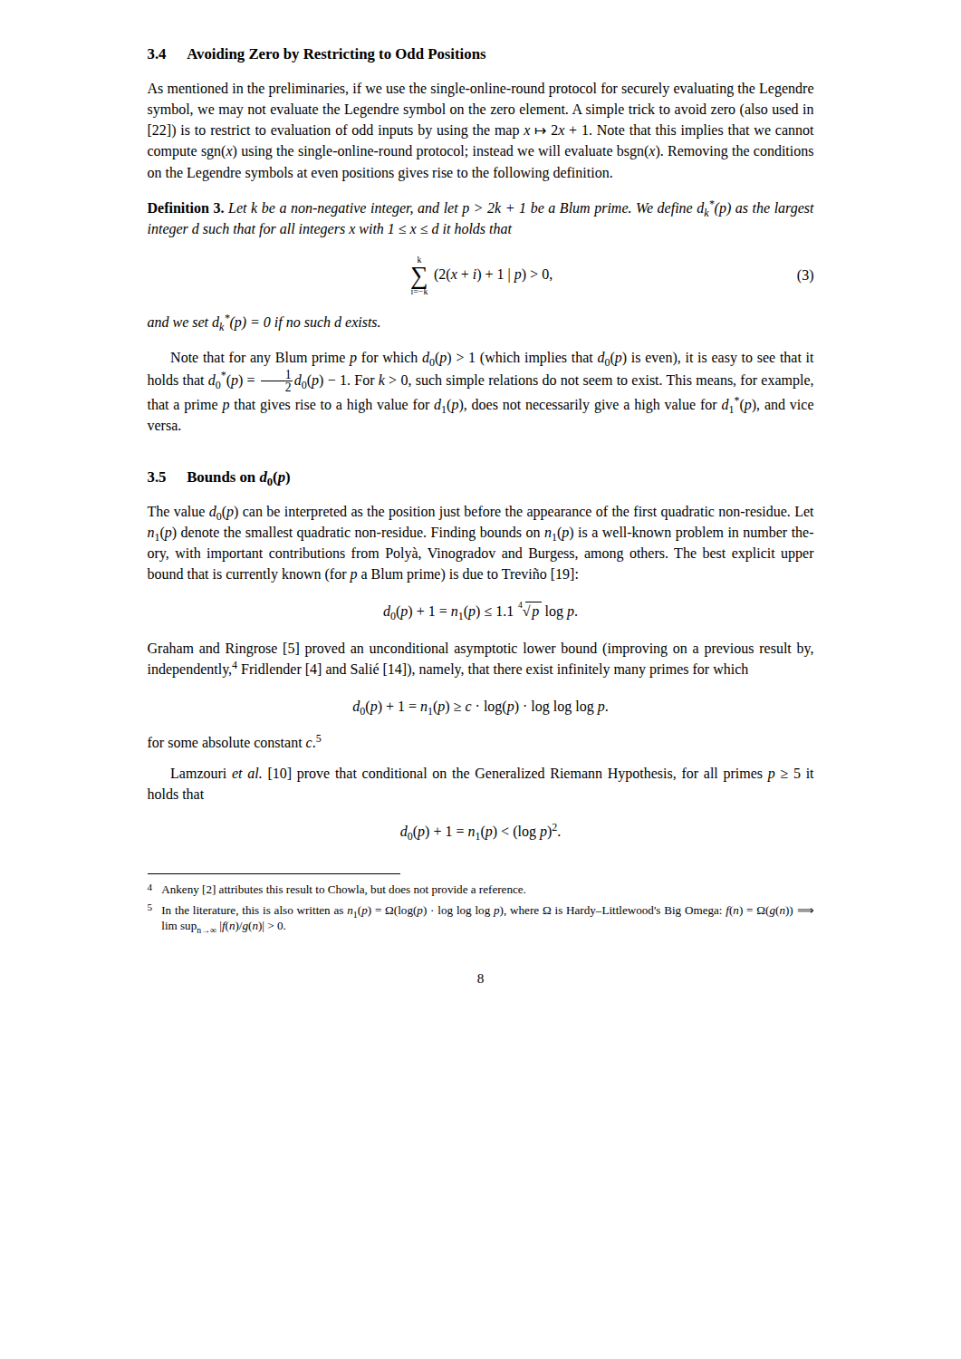3.4 Avoiding Zero by Restricting to Odd Positions
As mentioned in the preliminaries, if we use the single-online-round protocol for securely evaluating the Legendre symbol, we may not evaluate the Legendre symbol on the zero element. A simple trick to avoid zero (also used in [22]) is to restrict to evaluation of odd inputs by using the map x ↦ 2x + 1. Note that this implies that we cannot compute sgn(x) using the single-online-round protocol; instead we will evaluate bsgn(x). Removing the conditions on the Legendre symbols at even positions gives rise to the following definition.
Definition 3. Let k be a non-negative integer, and let p > 2k + 1 be a Blum prime. We define dk*(p) as the largest integer d such that for all integers x with 1 ≤ x ≤ d it holds that
k∑i=−k (2(x + i) + 1 | p) > 0, (3)
and we set dk*(p) = 0 if no such d exists.
Note that for any Blum prime p for which d0(p) > 1 (which implies that d0(p) is even), it is easy to see that it holds that d0*(p) = 12 d0(p) − 1. For k > 0, such simple relations do not seem to exist. This means, for example, that a prime p that gives rise to a high value for d1(p), does not necessarily give a high value for d1*(p), and vice versa.
3.5 Bounds on d0(p)
The value d0(p) can be interpreted as the position just before the appearance of the first quadratic non-residue. Let n1(p) denote the smallest quadratic non-residue. Finding bounds on n1(p) is a well-known problem in number theory, with important contributions from Polyà, Vinogradov and Burgess, among others. The best explicit upper bound that is currently known (for p a Blum prime) is due to Treviño [19]:
d0(p) + 1 = n1(p) ≤ 1.1 4 √p log p.
Graham and Ringrose [5] proved an unconditional asymptotic lower bound (improving on a previous result by, independently,4 Fridlender [4] and Salié [14]), namely, that there exist infinitely many primes for which
d0(p) + 1 = n1(p) ≥ c · log(p) · log log log p.
for some absolute constant c.5
Lamzouri et al. [10] prove that conditional on the Generalized Riemann Hypothesis, for all primes p ≥ 5 it holds that
d0(p) + 1 = n1(p) < (log p)2.
4 Ankeny [2] attributes this result to Chowla, but does not provide a reference.
5 In the literature, this is also written as n1(p) = Ω(log(p) · log log log p), where Ω is Hardy–Littlewood's Big Omega: f(n) = Ω(g(n)) ⟹ lim supn→∞ |f(n)/g(n)| > 0.
8